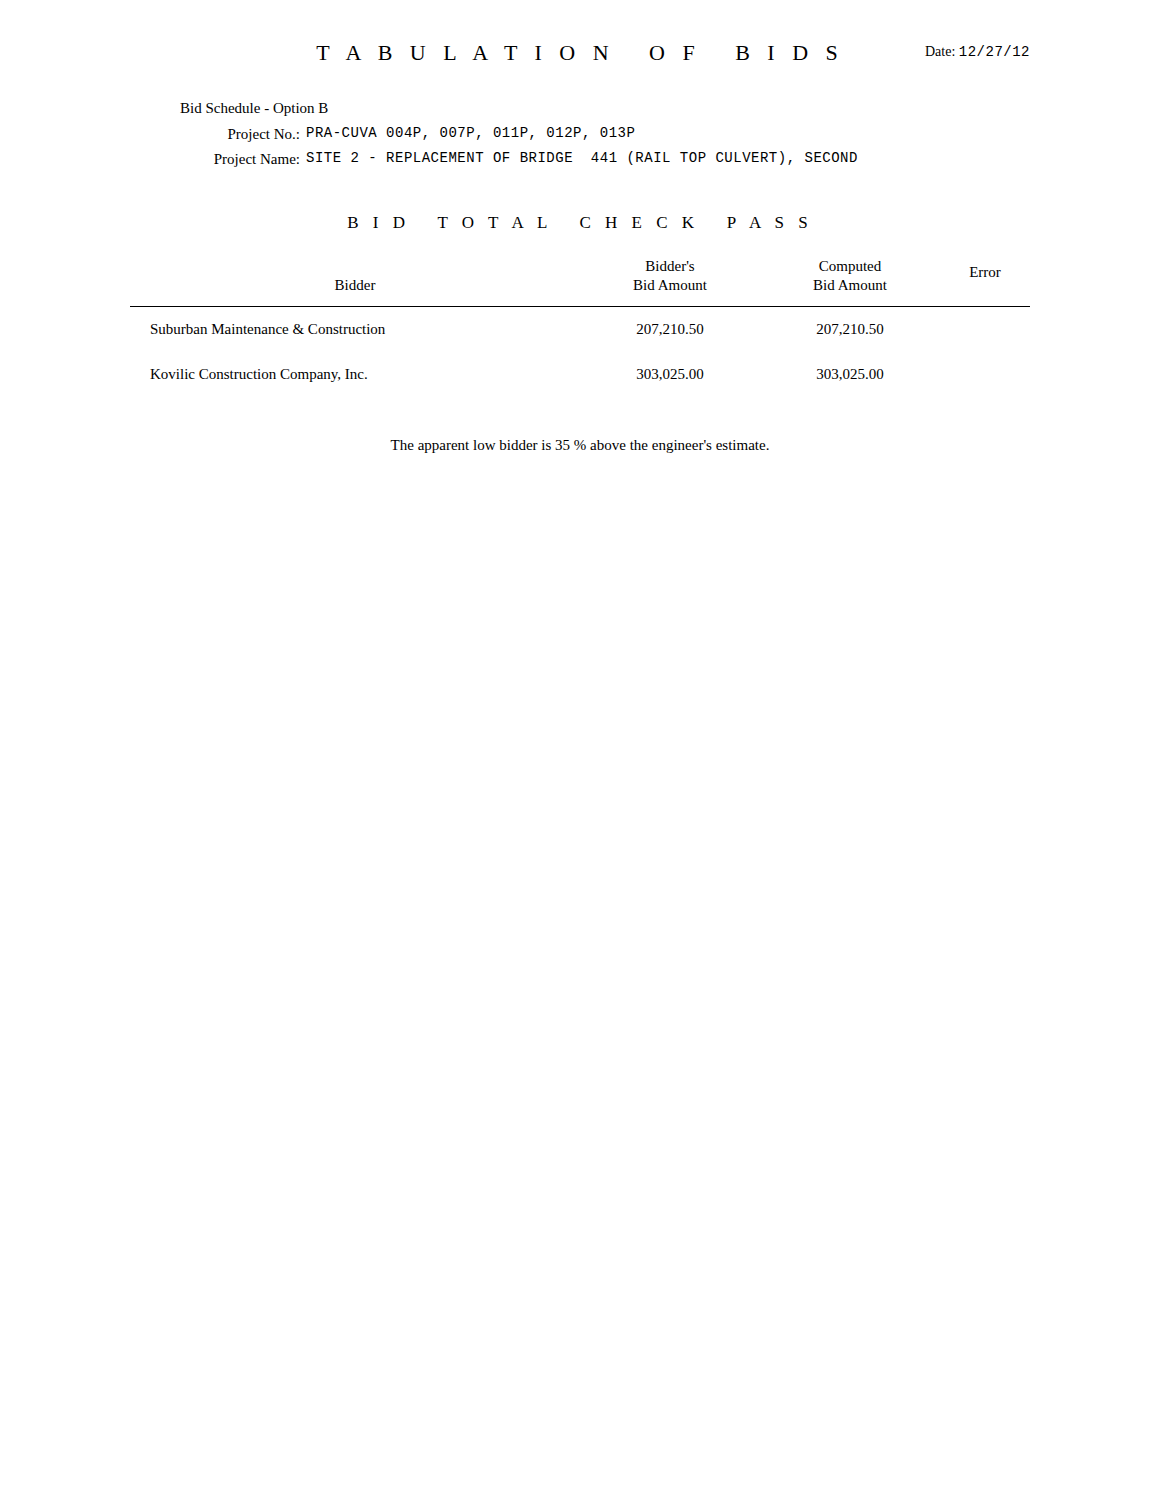T A B U L A T I O N O F B I D S
Date: 12/27/12
Bid Schedule - Option B
Project No.:
PRA-CUVA 004P, 007P, 011P, 012P, 013P
Project Name:
SITE 2 - REPLACEMENT OF BRIDGE 441 (RAIL TOP CULVERT), SECOND
B I D T O T A L C H E C K P A S S
| Bidder | Bidder's Bid Amount | Computed Bid Amount | Error |
| --- | --- | --- | --- |
| Suburban Maintenance & Construction | 207,210.50 | 207,210.50 | |
| Kovilic Construction Company, Inc. | 303,025.00 | 303,025.00 | |
The apparent low bidder is 35 % above the engineer's estimate.